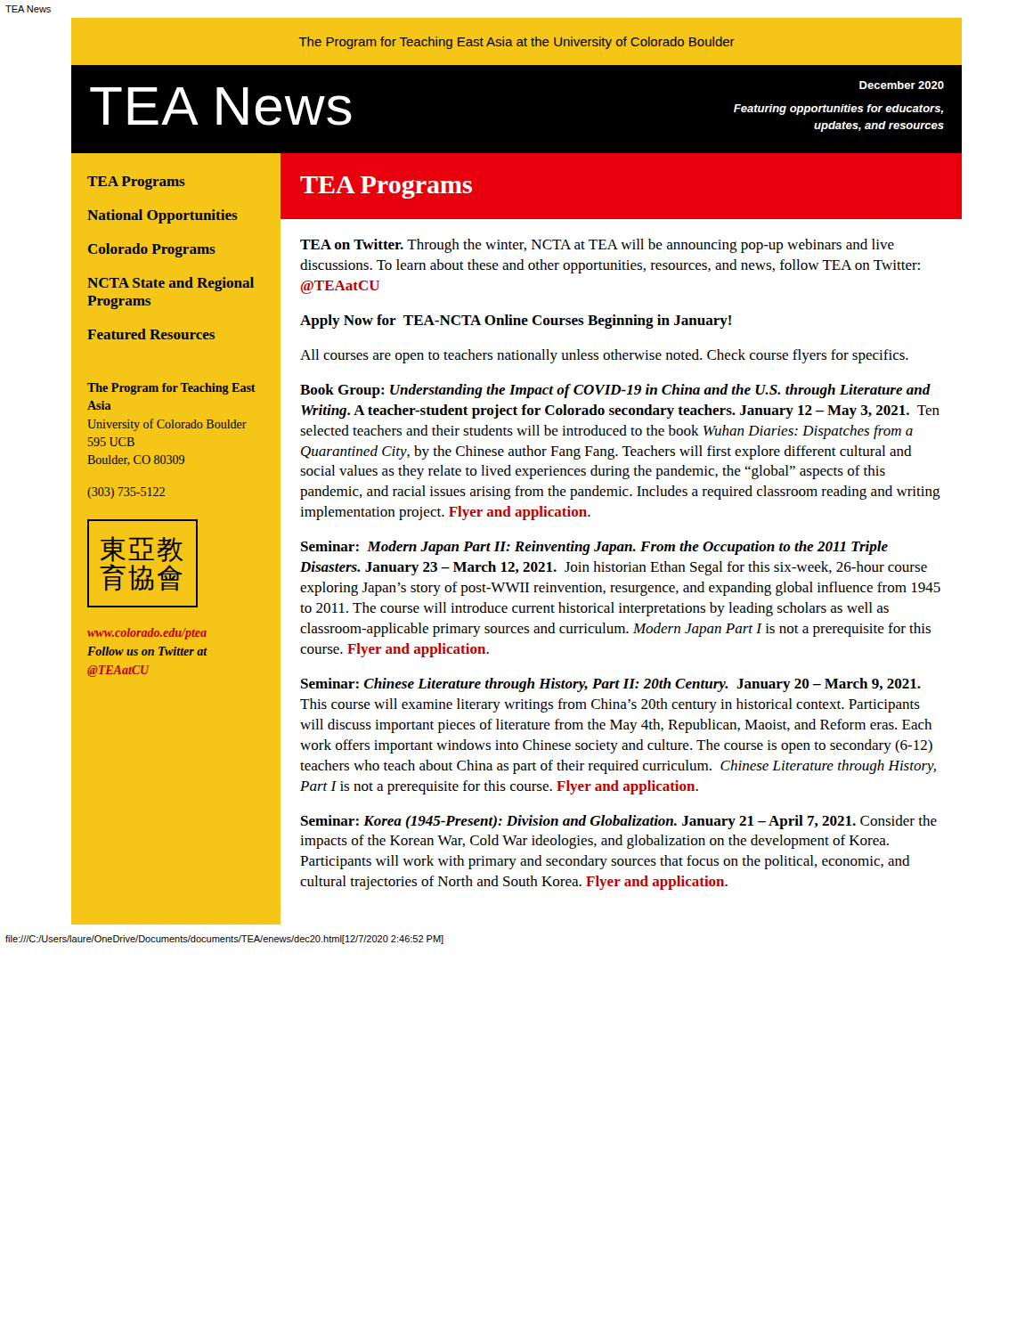TEA News
The Program for Teaching East Asia at the University of Colorado Boulder
TEA News
December 2020
Featuring opportunities for educators,
updates, and resources
TEA Programs
National Opportunities
Colorado Programs
NCTA State and Regional Programs
Featured Resources
The Program for Teaching East Asia
University of Colorado Boulder
595 UCB
Boulder, CO 80309
(303) 735-5122
東亞教
育協會
www.colorado.edu/ptea
Follow us on Twitter at
@TEAatCU
TEA Programs
TEA on Twitter. Through the winter, NCTA at TEA will be announcing pop-up webinars and live discussions. To learn about these and other opportunities, resources, and news, follow TEA on Twitter: @TEAatCU
Apply Now for TEA-NCTA Online Courses Beginning in January!
All courses are open to teachers nationally unless otherwise noted. Check course flyers for specifics.
Book Group: Understanding the Impact of COVID-19 in China and the U.S. through Literature and Writing. A teacher-student project for Colorado secondary teachers. January 12 – May 3, 2021. Ten selected teachers and their students will be introduced to the book Wuhan Diaries: Dispatches from a Quarantined City, by the Chinese author Fang Fang. Teachers will first explore different cultural and social values as they relate to lived experiences during the pandemic, the “global” aspects of this pandemic, and racial issues arising from the pandemic. Includes a required classroom reading and writing implementation project. Flyer and application.
Seminar: Modern Japan Part II: Reinventing Japan. From the Occupation to the 2011 Triple Disasters. January 23 – March 12, 2021. Join historian Ethan Segal for this six-week, 26-hour course exploring Japan’s story of post-WWII reinvention, resurgence, and expanding global influence from 1945 to 2011. The course will introduce current historical interpretations by leading scholars as well as classroom-applicable primary sources and curriculum. Modern Japan Part I is not a prerequisite for this course. Flyer and application.
Seminar: Chinese Literature through History, Part II: 20th Century. January 20 – March 9, 2021. This course will examine literary writings from China’s 20th century in historical context. Participants will discuss important pieces of literature from the May 4th, Republican, Maoist, and Reform eras. Each work offers important windows into Chinese society and culture. The course is open to secondary (6-12) teachers who teach about China as part of their required curriculum. Chinese Literature through History, Part I is not a prerequisite for this course. Flyer and application.
Seminar: Korea (1945-Present): Division and Globalization. January 21 – April 7, 2021. Consider the impacts of the Korean War, Cold War ideologies, and globalization on the development of Korea. Participants will work with primary and secondary sources that focus on the political, economic, and cultural trajectories of North and South Korea. Flyer and application.
file:///C:/Users/laure/OneDrive/Documents/documents/TEA/enews/dec20.html[12/7/2020 2:46:52 PM]